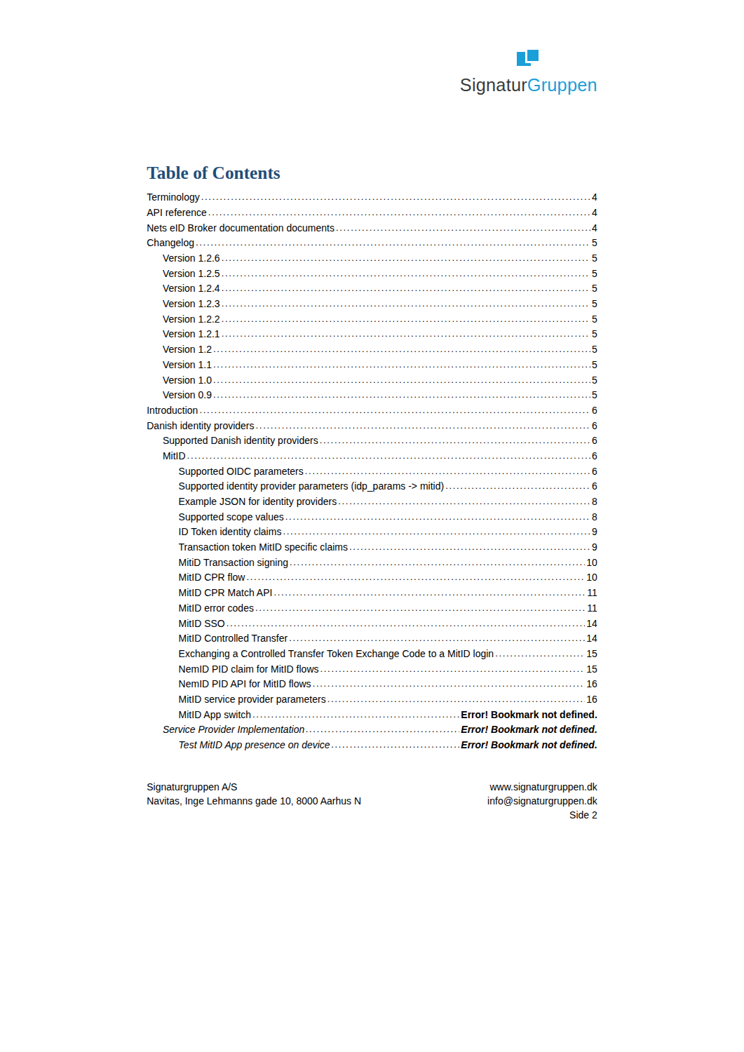SignaturGruppen
Table of Contents
Terminology.................................................................................................................................. 4
API reference................................................................................................................................ 4
Nets eID Broker documentation documents............................................................................. 4
Changelog................................................................................................................................... 5
Version 1.2.6............................................................................................................................. 5
Version 1.2.5............................................................................................................................. 5
Version 1.2.4............................................................................................................................. 5
Version 1.2.3............................................................................................................................. 5
Version 1.2.2............................................................................................................................. 5
Version 1.2.1............................................................................................................................. 5
Version 1.2................................................................................................................................ 5
Version 1.1................................................................................................................................ 5
Version 1.0................................................................................................................................ 5
Version 0.9................................................................................................................................ 5
Introduction.................................................................................................................................. 6
Danish identity providers............................................................................................................. 6
Supported Danish identity providers....................................................................................... 6
MitID....................................................................................................................................... 6
Supported OIDC parameters............................................................................................. 6
Supported identity provider parameters (idp_params -> mitid).............................................. 6
Example JSON for identity providers..................................................................................... 8
Supported scope values....................................................................................................... 8
ID Token identity claims....................................................................................................... 9
Transaction token MitID specific claims.................................................................................. 9
MitiD Transaction signing................................................................................................. 10
MitID CPR flow.............................................................................................................. 10
MitID CPR Match API..................................................................................................... 11
MitID error codes........................................................................................................... 11
MitID SSO.................................................................................................................... 14
MitID Controlled Transfer................................................................................................. 14
Exchanging a Controlled Transfer Token Exchange Code to a MitID login............................ 15
NemID PID claim for MitID flows......................................................................................... 15
NemID PID API for MitID flows........................................................................................... 16
MitID service provider parameters....................................................................................... 16
MitID App switch..................................................................................... Error! Bookmark not defined.
Service Provider Implementation................................................................. Error! Bookmark not defined.
Test MitID App presence on device......................................................... Error! Bookmark not defined.
Signaturgruppen A/S
www.signaturgruppen.dk
Navitas, Inge Lehmanns gade 10, 8000 Aarhus N
info@signaturgruppen.dk
Side 2